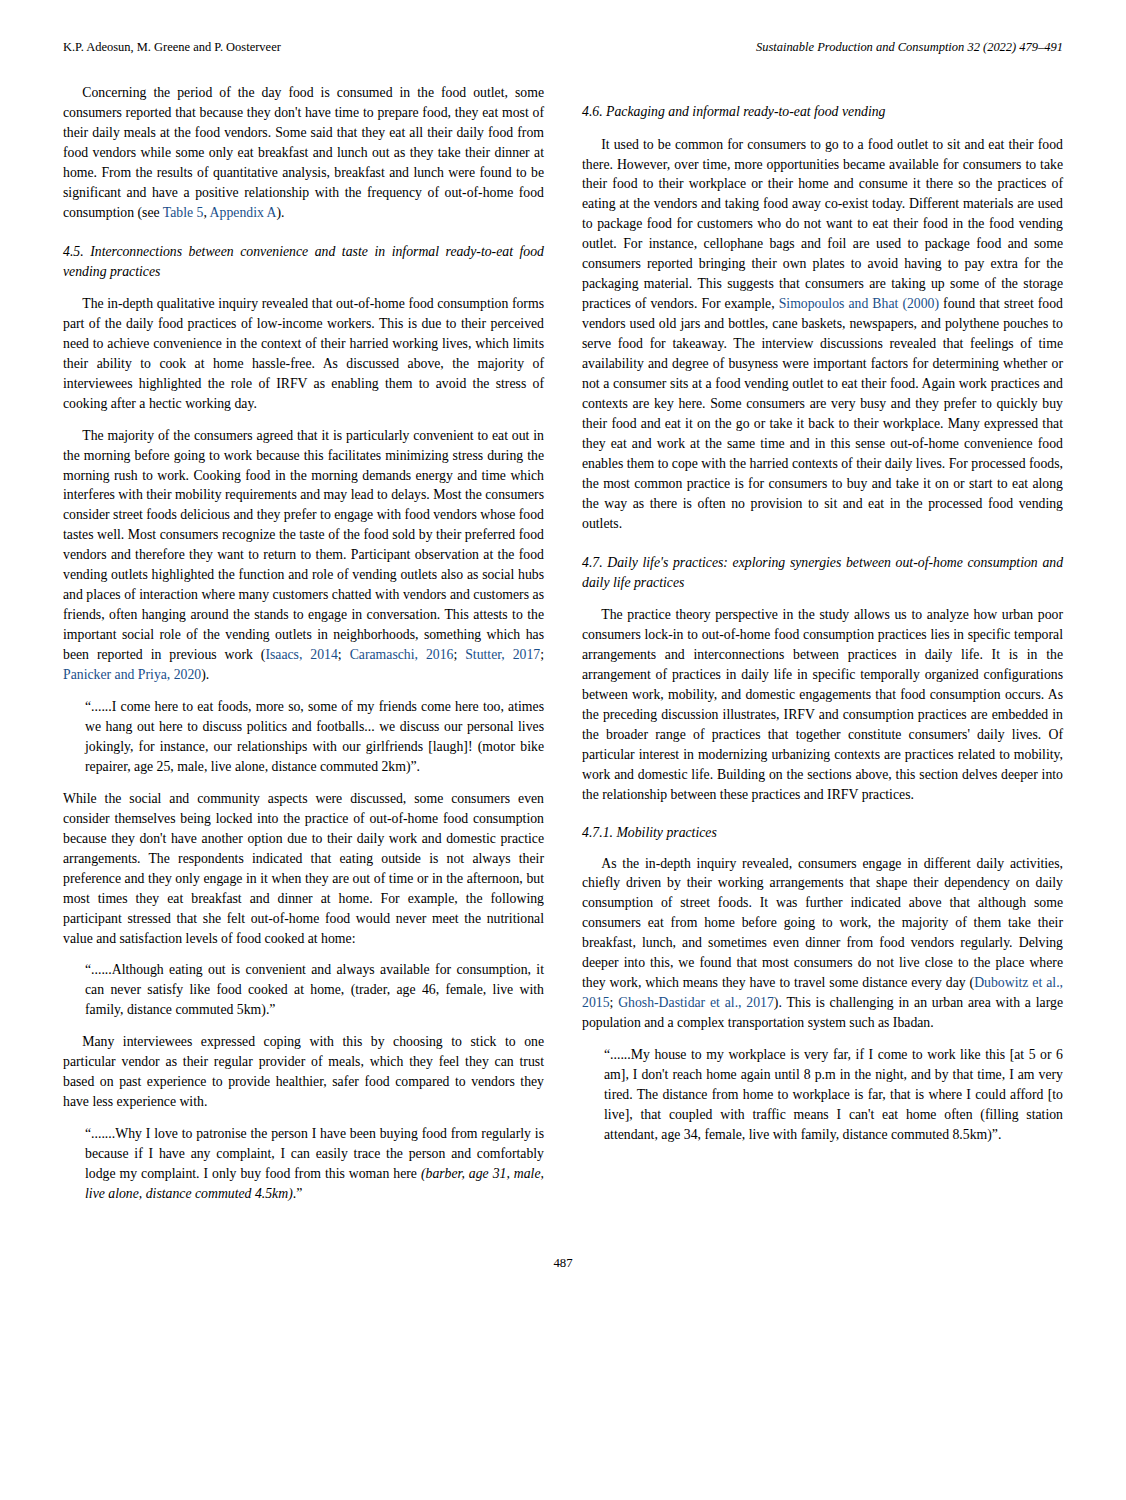K.P. Adeosun, M. Greene and P. Oosterveer Sustainable Production and Consumption 32 (2022) 479–491
Concerning the period of the day food is consumed in the food outlet, some consumers reported that because they don't have time to prepare food, they eat most of their daily meals at the food vendors. Some said that they eat all their daily food from food vendors while some only eat breakfast and lunch out as they take their dinner at home. From the results of quantitative analysis, breakfast and lunch were found to be significant and have a positive relationship with the frequency of out-of-home food consumption (see Table 5, Appendix A).
4.5. Interconnections between convenience and taste in informal ready-to-eat food vending practices
The in-depth qualitative inquiry revealed that out-of-home food consumption forms part of the daily food practices of low-income workers. This is due to their perceived need to achieve convenience in the context of their harried working lives, which limits their ability to cook at home hassle-free. As discussed above, the majority of interviewees highlighted the role of IRFV as enabling them to avoid the stress of cooking after a hectic working day.
The majority of the consumers agreed that it is particularly convenient to eat out in the morning before going to work because this facilitates minimizing stress during the morning rush to work. Cooking food in the morning demands energy and time which interferes with their mobility requirements and may lead to delays. Most the consumers consider street foods delicious and they prefer to engage with food vendors whose food tastes well. Most consumers recognize the taste of the food sold by their preferred food vendors and therefore they want to return to them. Participant observation at the food vending outlets highlighted the function and role of vending outlets also as social hubs and places of interaction where many customers chatted with vendors and customers as friends, often hanging around the stands to engage in conversation. This attests to the important social role of the vending outlets in neighborhoods, something which has been reported in previous work (Isaacs, 2014; Caramaschi, 2016; Stutter, 2017; Panicker and Priya, 2020).
“......I come here to eat foods, more so, some of my friends come here too, atimes we hang out here to discuss politics and footballs... we discuss our personal lives jokingly, for instance, our relationships with our girlfriends [laugh]! (motor bike repairer, age 25, male, live alone, distance commuted 2km)”.
While the social and community aspects were discussed, some consumers even consider themselves being locked into the practice of out-of-home food consumption because they don't have another option due to their daily work and domestic practice arrangements. The respondents indicated that eating outside is not always their preference and they only engage in it when they are out of time or in the afternoon, but most times they eat breakfast and dinner at home. For example, the following participant stressed that she felt out-of-home food would never meet the nutritional value and satisfaction levels of food cooked at home:
“......Although eating out is convenient and always available for consumption, it can never satisfy like food cooked at home, (trader, age 46, female, live with family, distance commuted 5km).”
Many interviewees expressed coping with this by choosing to stick to one particular vendor as their regular provider of meals, which they feel they can trust based on past experience to provide healthier, safer food compared to vendors they have less experience with.
“.......Why I love to patronise the person I have been buying food from regularly is because if I have any complaint, I can easily trace the person and comfortably lodge my complaint. I only buy food from this woman here (barber, age 31, male, live alone, distance commuted 4.5km).”
4.6. Packaging and informal ready-to-eat food vending
It used to be common for consumers to go to a food outlet to sit and eat their food there. However, over time, more opportunities became available for consumers to take their food to their workplace or their home and consume it there so the practices of eating at the vendors and taking food away co-exist today. Different materials are used to package food for customers who do not want to eat their food in the food vending outlet. For instance, cellophane bags and foil are used to package food and some consumers reported bringing their own plates to avoid having to pay extra for the packaging material. This suggests that consumers are taking up some of the storage practices of vendors. For example, Simopoulos and Bhat (2000) found that street food vendors used old jars and bottles, cane baskets, newspapers, and polythene pouches to serve food for takeaway. The interview discussions revealed that feelings of time availability and degree of busyness were important factors for determining whether or not a consumer sits at a food vending outlet to eat their food. Again work practices and contexts are key here. Some consumers are very busy and they prefer to quickly buy their food and eat it on the go or take it back to their workplace. Many expressed that they eat and work at the same time and in this sense out-of-home convenience food enables them to cope with the harried contexts of their daily lives. For processed foods, the most common practice is for consumers to buy and take it on or start to eat along the way as there is often no provision to sit and eat in the processed food vending outlets.
4.7. Daily life's practices: exploring synergies between out-of-home consumption and daily life practices
The practice theory perspective in the study allows us to analyze how urban poor consumers lock-in to out-of-home food consumption practices lies in specific temporal arrangements and interconnections between practices in daily life. It is in the arrangement of practices in daily life in specific temporally organized configurations between work, mobility, and domestic engagements that food consumption occurs. As the preceding discussion illustrates, IRFV and consumption practices are embedded in the broader range of practices that together constitute consumers' daily lives. Of particular interest in modernizing urbanizing contexts are practices related to mobility, work and domestic life. Building on the sections above, this section delves deeper into the relationship between these practices and IRFV practices.
4.7.1. Mobility practices
As the in-depth inquiry revealed, consumers engage in different daily activities, chiefly driven by their working arrangements that shape their dependency on daily consumption of street foods. It was further indicated above that although some consumers eat from home before going to work, the majority of them take their breakfast, lunch, and sometimes even dinner from food vendors regularly. Delving deeper into this, we found that most consumers do not live close to the place where they work, which means they have to travel some distance every day (Dubowitz et al., 2015; Ghosh-Dastidar et al., 2017). This is challenging in an urban area with a large population and a complex transportation system such as Ibadan.
“......My house to my workplace is very far, if I come to work like this [at 5 or 6 am], I don't reach home again until 8 p.m in the night, and by that time, I am very tired. The distance from home to workplace is far, that is where I could afford [to live], that coupled with traffic means I can't eat home often (filling station attendant, age 34, female, live with family, distance commuted 8.5km)”.
487